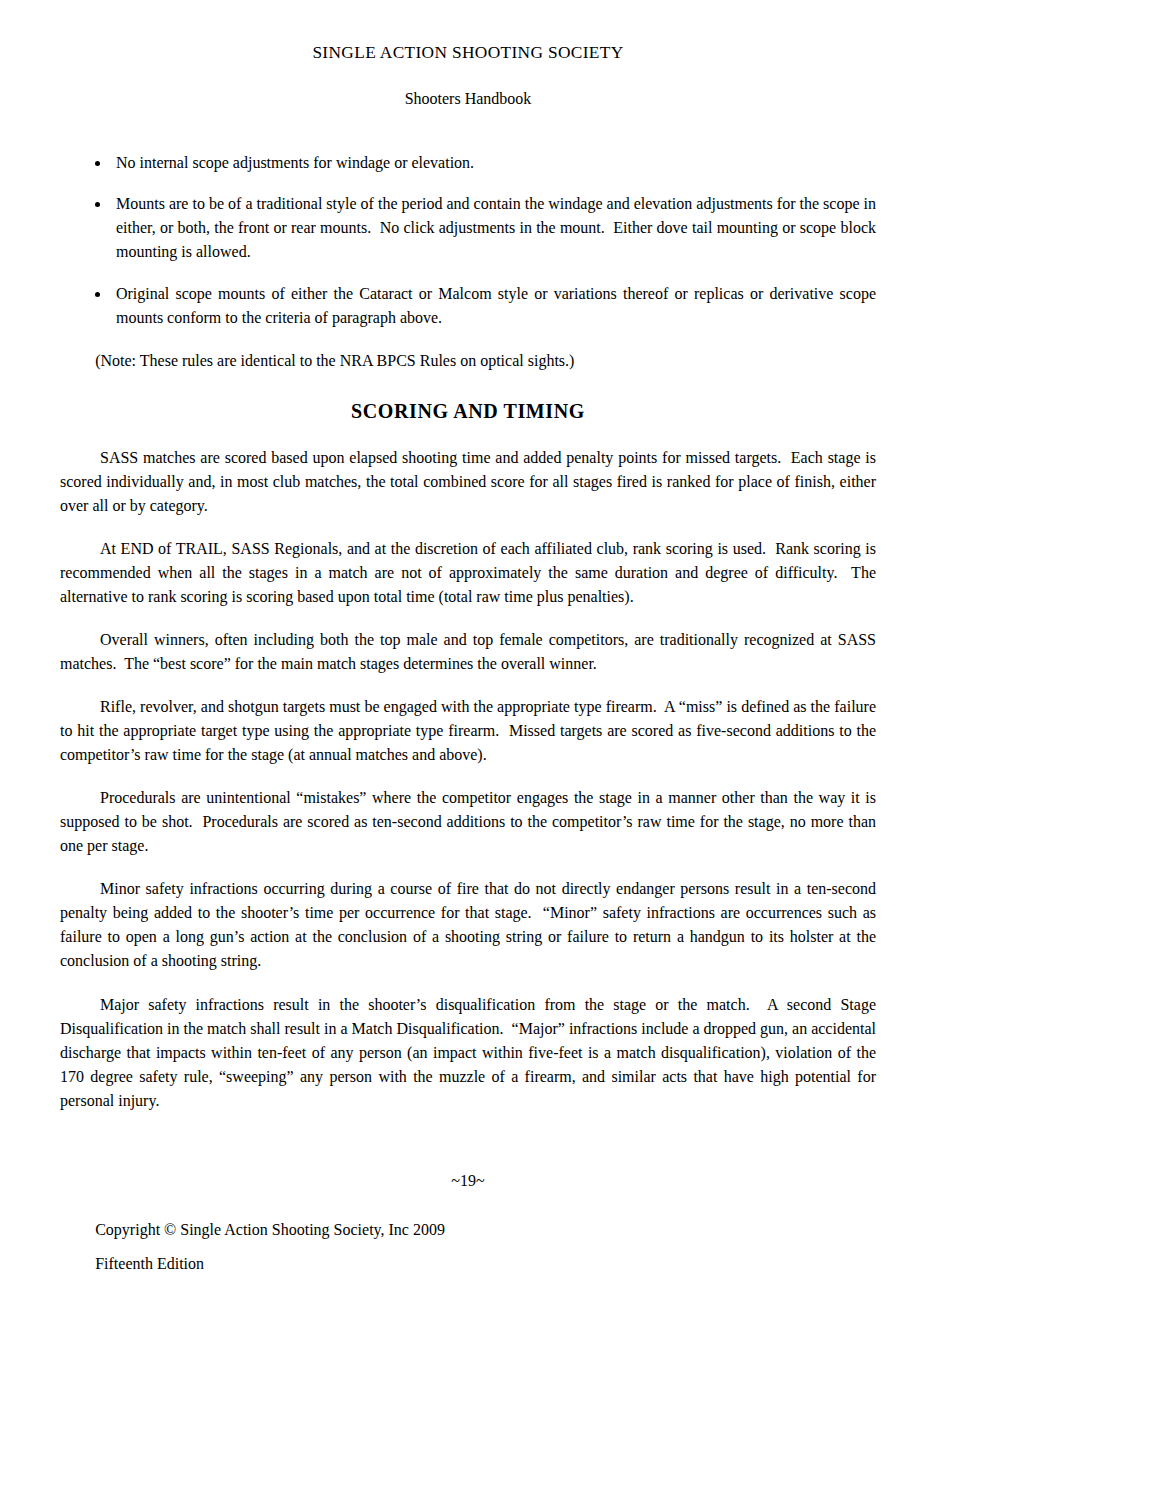SINGLE ACTION SHOOTING SOCIETY
Shooters Handbook
No internal scope adjustments for windage or elevation.
Mounts are to be of a traditional style of the period and contain the windage and elevation adjustments for the scope in either, or both, the front or rear mounts. No click adjustments in the mount. Either dove tail mounting or scope block mounting is allowed.
Original scope mounts of either the Cataract or Malcom style or variations thereof or replicas or derivative scope mounts conform to the criteria of paragraph above.
(Note: These rules are identical to the NRA BPCS Rules on optical sights.)
SCORING AND TIMING
SASS matches are scored based upon elapsed shooting time and added penalty points for missed targets. Each stage is scored individually and, in most club matches, the total combined score for all stages fired is ranked for place of finish, either over all or by category.
At END of TRAIL, SASS Regionals, and at the discretion of each affiliated club, rank scoring is used. Rank scoring is recommended when all the stages in a match are not of approximately the same duration and degree of difficulty. The alternative to rank scoring is scoring based upon total time (total raw time plus penalties).
Overall winners, often including both the top male and top female competitors, are traditionally recognized at SASS matches. The “best score” for the main match stages determines the overall winner.
Rifle, revolver, and shotgun targets must be engaged with the appropriate type firearm. A “miss” is defined as the failure to hit the appropriate target type using the appropriate type firearm. Missed targets are scored as five-second additions to the competitor’s raw time for the stage (at annual matches and above).
Procedurals are unintentional “mistakes” where the competitor engages the stage in a manner other than the way it is supposed to be shot. Procedurals are scored as ten-second additions to the competitor’s raw time for the stage, no more than one per stage.
Minor safety infractions occurring during a course of fire that do not directly endanger persons result in a ten-second penalty being added to the shooter’s time per occurrence for that stage. “Minor” safety infractions are occurrences such as failure to open a long gun’s action at the conclusion of a shooting string or failure to return a handgun to its holster at the conclusion of a shooting string.
Major safety infractions result in the shooter’s disqualification from the stage or the match. A second Stage Disqualification in the match shall result in a Match Disqualification. “Major” infractions include a dropped gun, an accidental discharge that impacts within ten-feet of any person (an impact within five-feet is a match disqualification), violation of the 170 degree safety rule, “sweeping” any person with the muzzle of a firearm, and similar acts that have high potential for personal injury.
~19~
Copyright © Single Action Shooting Society, Inc 2009
Fifteenth Edition